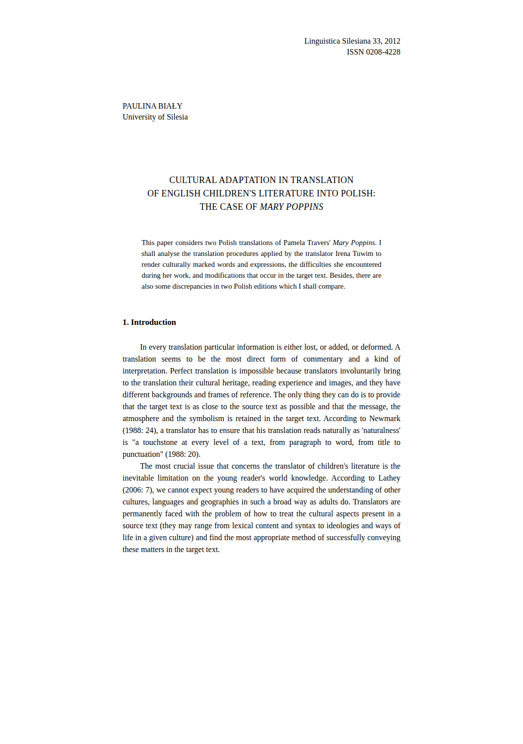Linguistica Silesiana 33, 2012
ISSN 0208-4228
PAULINA BIAŁY
University of Silesia
CULTURAL ADAPTATION IN TRANSLATION
OF ENGLISH CHILDREN'S LITERATURE INTO POLISH:
THE CASE OF MARY POPPINS
This paper considers two Polish translations of Pamela Travers' Mary Poppins. I shall analyse the translation procedures applied by the translator Irena Tuwim to render culturally marked words and expressions, the difficulties she encountered during her work, and modifications that occur in the target text. Besides, there are also some discrepancies in two Polish editions which I shall compare.
1. Introduction
In every translation particular information is either lost, or added, or deformed. A translation seems to be the most direct form of commentary and a kind of interpretation. Perfect translation is impossible because translators involuntarily bring to the translation their cultural heritage, reading experience and images, and they have different backgrounds and frames of reference. The only thing they can do is to provide that the target text is as close to the source text as possible and that the message, the atmosphere and the symbolism is retained in the target text. According to Newmark (1988: 24), a translator has to ensure that his translation reads naturally as 'naturalness' is "a touchstone at every level of a text, from paragraph to word, from title to punctuation" (1988: 20).
The most crucial issue that concerns the translator of children's literature is the inevitable limitation on the young reader's world knowledge. According to Lathey (2006: 7), we cannot expect young readers to have acquired the understanding of other cultures, languages and geographies in such a broad way as adults do. Translators are permanently faced with the problem of how to treat the cultural aspects present in a source text (they may range from lexical content and syntax to ideologies and ways of life in a given culture) and find the most appropriate method of successfully conveying these matters in the target text.